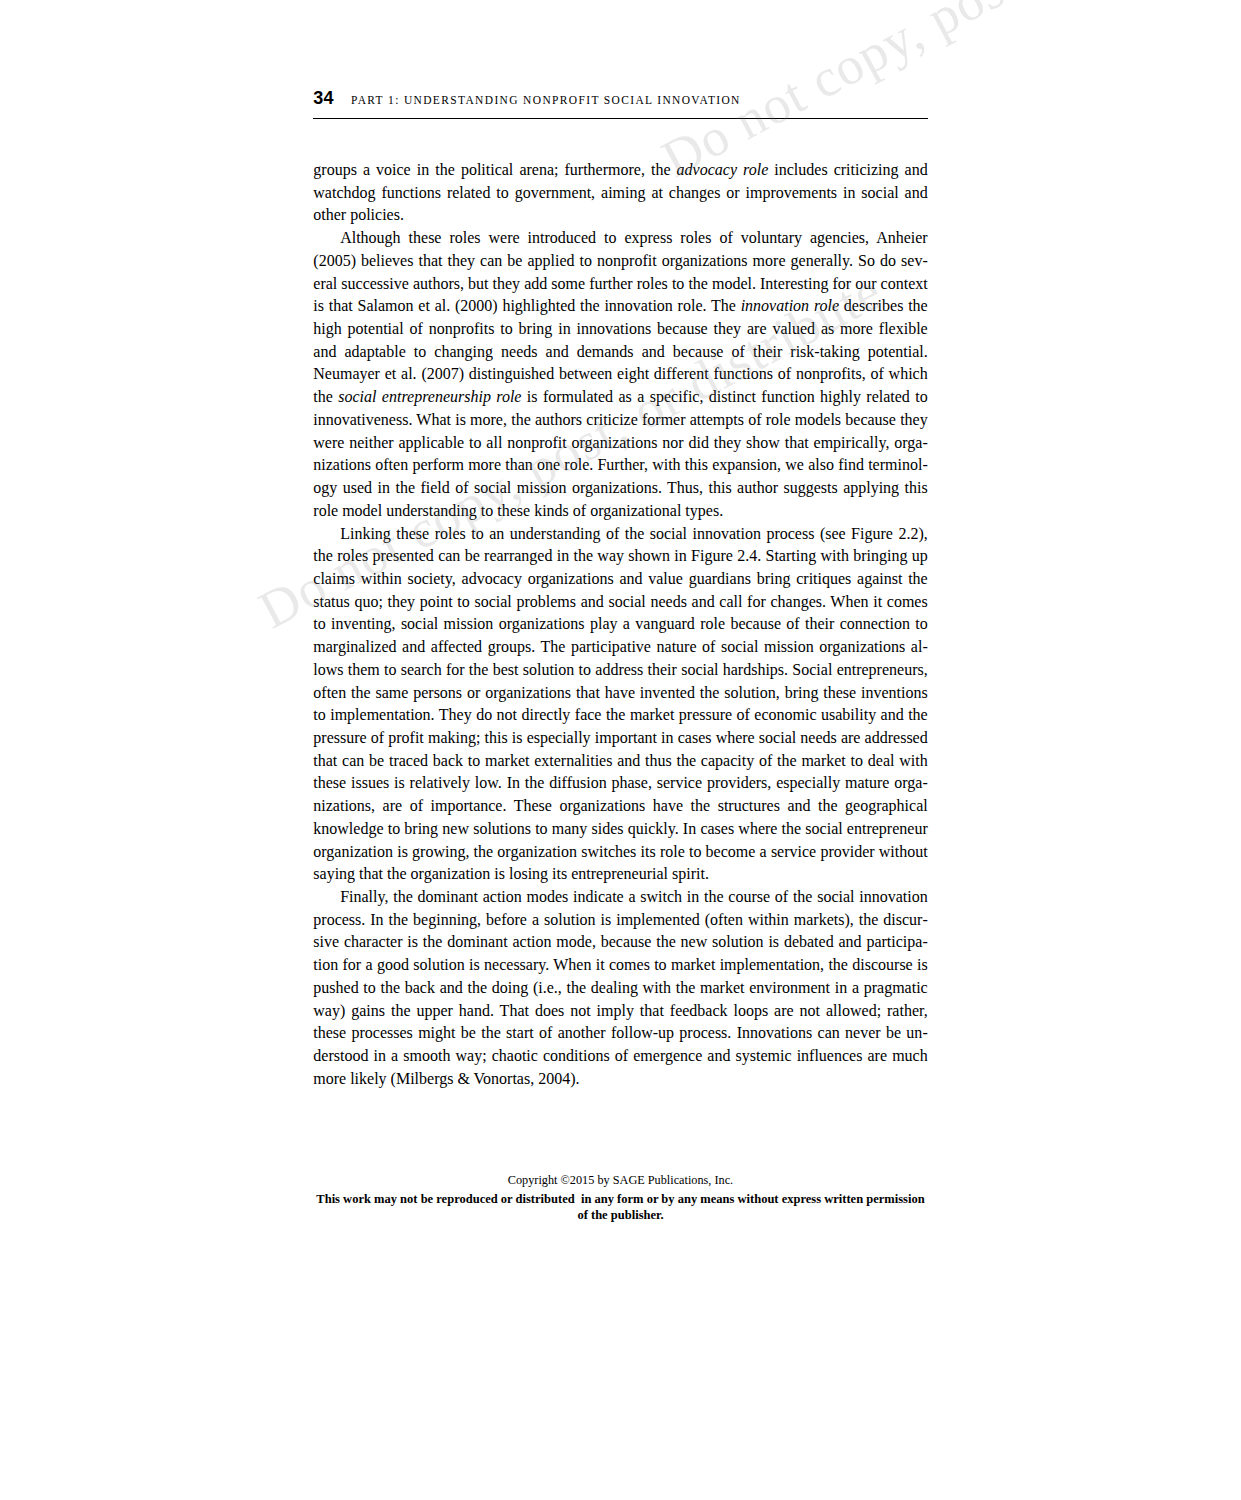Do not copy, post, or distribute Do not copy, post, or distribute
34 Part 1: Understanding Nonprofit Social Innovation
groups a voice in the political arena; furthermore, the advocacy role includes criticizing and watchdog functions related to government, aiming at changes or improvements in social and other policies.
Although these roles were introduced to express roles of voluntary agencies, Anheier (2005) believes that they can be applied to nonprofit organizations more generally. So do several successive authors, but they add some further roles to the model. Interesting for our context is that Salamon et al. (2000) highlighted the innovation role. The innovation role describes the high potential of nonprofits to bring in innovations because they are valued as more flexible and adaptable to changing needs and demands and because of their risk-taking potential. Neumayer et al. (2007) distinguished between eight different functions of nonprofits, of which the social entrepreneurship role is formulated as a specific, distinct function highly related to innovativeness. What is more, the authors criticize former attempts of role models because they were neither applicable to all nonprofit organizations nor did they show that empirically, organizations often perform more than one role. Further, with this expansion, we also find terminology used in the field of social mission organizations. Thus, this author suggests applying this role model understanding to these kinds of organizational types.
Linking these roles to an understanding of the social innovation process (see Figure 2.2), the roles presented can be rearranged in the way shown in Figure 2.4. Starting with bringing up claims within society, advocacy organizations and value guardians bring critiques against the status quo; they point to social problems and social needs and call for changes. When it comes to inventing, social mission organizations play a vanguard role because of their connection to marginalized and affected groups. The participative nature of social mission organizations allows them to search for the best solution to address their social hardships. Social entrepreneurs, often the same persons or organizations that have invented the solution, bring these inventions to implementation. They do not directly face the market pressure of economic usability and the pressure of profit making; this is especially important in cases where social needs are addressed that can be traced back to market externalities and thus the capacity of the market to deal with these issues is relatively low. In the diffusion phase, service providers, especially mature organizations, are of importance. These organizations have the structures and the geographical knowledge to bring new solutions to many sides quickly. In cases where the social entrepreneur organization is growing, the organization switches its role to become a service provider without saying that the organization is losing its entrepreneurial spirit.
Finally, the dominant action modes indicate a switch in the course of the social innovation process. In the beginning, before a solution is implemented (often within markets), the discursive character is the dominant action mode, because the new solution is debated and participation for a good solution is necessary. When it comes to market implementation, the discourse is pushed to the back and the doing (i.e., the dealing with the market environment in a pragmatic way) gains the upper hand. That does not imply that feedback loops are not allowed; rather, these processes might be the start of another follow-up process. Innovations can never be understood in a smooth way; chaotic conditions of emergence and systemic influences are much more likely (Milbergs & Vonortas, 2004).
Copyright ©2015 by SAGE Publications, Inc.
This work may not be reproduced or distributed in any form or by any means without express written permission of the publisher.